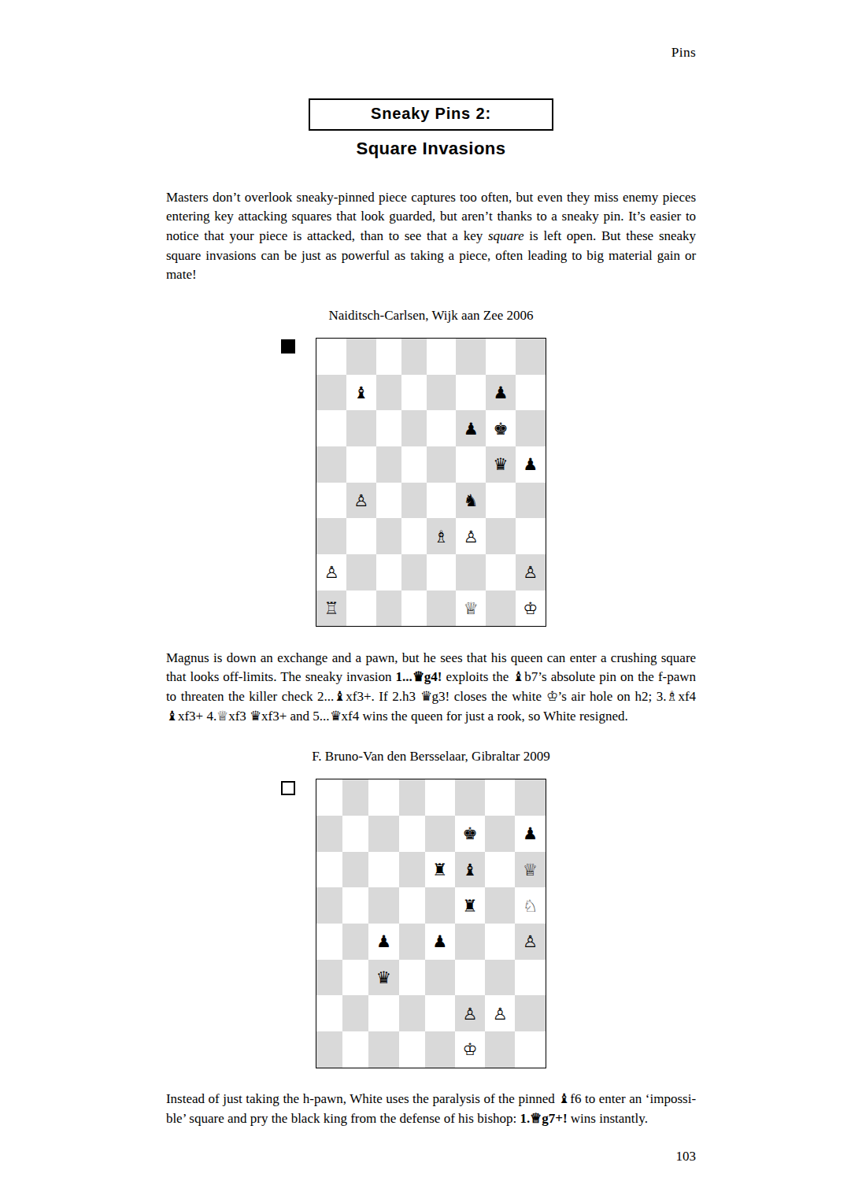Pins
Sneaky Pins 2:
Square Invasions
Masters don’t overlook sneaky-pinned piece captures too often, but even they miss enemy pieces entering key attacking squares that look guarded, but aren’t thanks to a sneaky pin. It’s easier to notice that your piece is attacked, than to see that a key square is left open. But these sneaky square invasions can be just as powerful as taking a piece, often leading to big material gain or mate!
Naiditsch-Carlsen, Wijk aan Zee 2006
| | ♝ | | | | | ♟ | |
| | | | | | ♟ | ♚ | |
| | | | | | | ♛ | ♟ |
| | ♙ | | | | ♞ | | |
| | | | | ♗ | ♙ | | |
| ♙ | | | | | | | ♙ |
| ♖ | | | | | ♕ | | ♔ |
Magnus is down an exchange and a pawn, but he sees that his queen can enter a crushing square that looks off-limits. The sneaky invasion 1...♛g4! exploits the ♝b7’s absolute pin on the f-pawn to threaten the killer check 2...♝xf3+. If 2.h3 ♛g3! closes the white ♔’s air hole on h2; 3.♗xf4 ♝xf3+ 4.♕xf3 ♛xf3+ and 5...♛xf4 wins the queen for just a rook, so White resigned.
F. Bruno-Van den Bersselaar, Gibraltar 2009
| | | | | | ♚ | | ♟ |
| | | | | ♜ | ♝ | | ♕ |
| | | | | | ♜ | | ♘ |
| | | ♟ | | ♟ | | | ♙ |
| | | ♛ | | | | | |
| | | | | | ♙ | ♙ | |
| | | | | | ♔ | | |
Instead of just taking the h-pawn, White uses the paralysis of the pinned ♝f6 to enter an ‘impossible’ square and pry the black king from the defense of his bishop: 1.♕g7+! wins instantly.
103